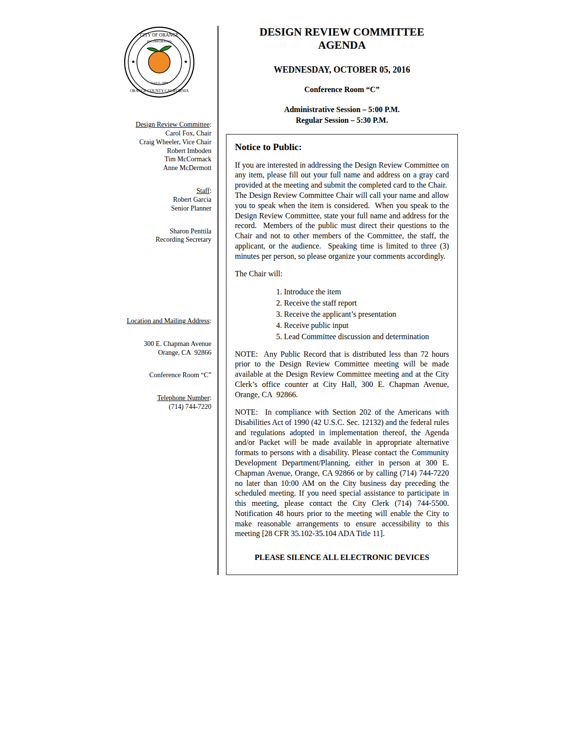Design Review Committee:
Carol Fox, Chair
Craig Wheeler, Vice Chair
Robert Imboden
Tim McCormack
Anne McDermott
Staff:
Robert Garcia
Senior Planner
Sharon Penttila
Recording Secretary
Location and Mailing Address:
300 E. Chapman Avenue
Orange, CA 92866
Conference Room “C”
Telephone Number:
(714) 744-7220
DESIGN REVIEW COMMITTEE
AGENDA
WEDNESDAY, OCTOBER 05, 2016
Conference Room “C”
Administrative Session – 5:00 P.M.
Regular Session – 5:30 P.M.
Notice to Public:
If you are interested in addressing the Design Review Committee on any item, please fill out your full name and address on a gray card provided at the meeting and submit the completed card to the Chair. The Design Review Committee Chair will call your name and allow you to speak when the item is considered. When you speak to the Design Review Committee, state your full name and address for the record. Members of the public must direct their questions to the Chair and not to other members of the Committee, the staff, the applicant, or the audience. Speaking time is limited to three (3) minutes per person, so please organize your comments accordingly.
The Chair will:
Introduce the item
Receive the staff report
Receive the applicant’s presentation
Receive public input
Lead Committee discussion and determination
NOTE: Any Public Record that is distributed less than 72 hours prior to the Design Review Committee meeting will be made available at the Design Review Committee meeting and at the City Clerk’s office counter at City Hall, 300 E. Chapman Avenue, Orange, CA 92866.
NOTE: In compliance with Section 202 of the Americans with Disabilities Act of 1990 (42 U.S.C. Sec. 12132) and the federal rules and regulations adopted in implementation thereof, the Agenda and/or Packet will be made available in appropriate alternative formats to persons with a disability. Please contact the Community Development Department/Planning, either in person at 300 E. Chapman Avenue, Orange, CA 92866 or by calling (714) 744-7220 no later than 10:00 AM on the City business day preceding the scheduled meeting. If you need special assistance to participate in this meeting, please contact the City Clerk (714) 744-5500. Notification 48 hours prior to the meeting will enable the City to make reasonable arrangements to ensure accessibility to this meeting [28 CFR 35.102-35.104 ADA Title 11].
PLEASE SILENCE ALL ELECTRONIC DEVICES